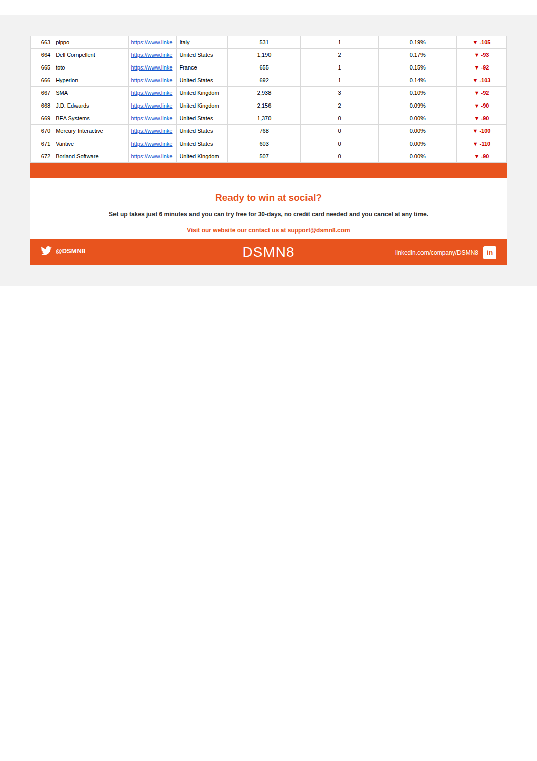| 663 | pippo | https://www.linke | Italy | 531 | 1 | 0.19% | ▼ -105 |
| 664 | Dell Compellent | https://www.linke | United States | 1,190 | 2 | 0.17% | ▼ -93 |
| 665 | toto | https://www.linke | France | 655 | 1 | 0.15% | ▼ -92 |
| 666 | Hyperion | https://www.linke | United States | 692 | 1 | 0.14% | ▼ -103 |
| 667 | SMA | https://www.linke | United Kingdom | 2,938 | 3 | 0.10% | ▼ -92 |
| 668 | J.D. Edwards | https://www.linke | United Kingdom | 2,156 | 2 | 0.09% | ▼ -90 |
| 669 | BEA Systems | https://www.linke | United States | 1,370 | 0 | 0.00% | ▼ -90 |
| 670 | Mercury Interactive | https://www.linke | United States | 768 | 0 | 0.00% | ▼ -100 |
| 671 | Vantive | https://www.linke | United States | 603 | 0 | 0.00% | ▼ -110 |
| 672 | Borland Software | https://www.linke | United Kingdom | 507 | 0 | 0.00% | ▼ -90 |
Ready to win at social?
Set up takes just 6 minutes and you can try free for 30-days, no credit card needed and you cancel at any time.
Visit our website our contact us at support@dsmn8.com
@DSMN8
DSMN8
linkedin.com/company/DSMN8 in